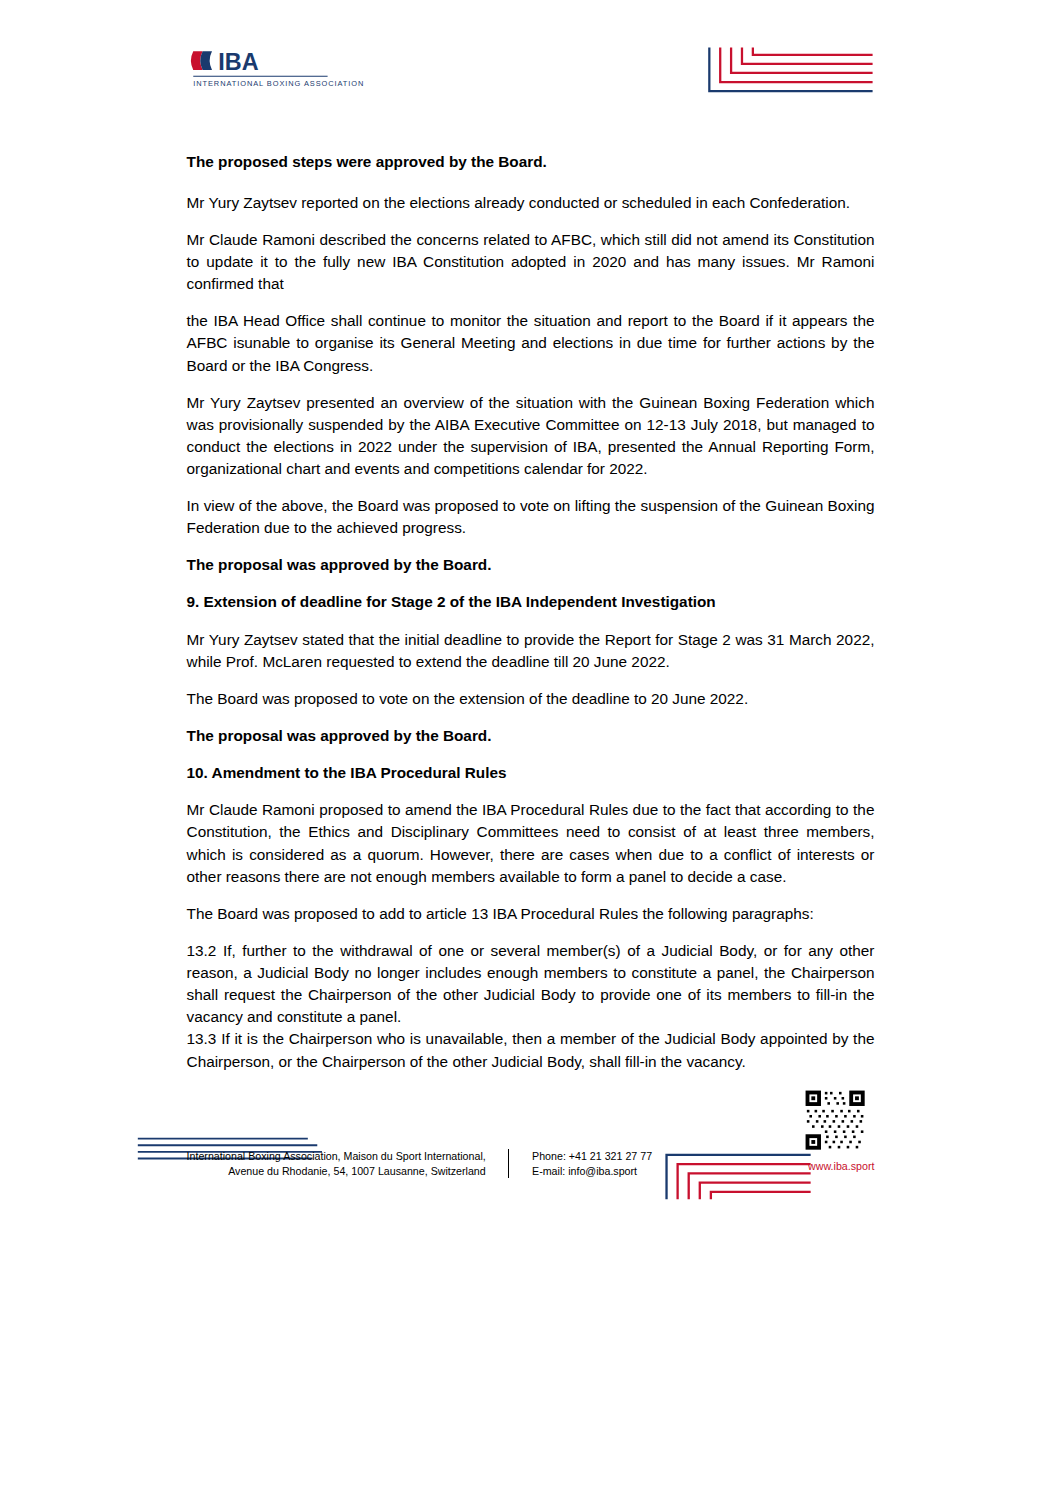IBA INTERNATIONAL BOXING ASSOCIATION
The proposed steps were approved by the Board.
Mr Yury Zaytsev reported on the elections already conducted or scheduled in each Confederation.
Mr Claude Ramoni described the concerns related to AFBC, which still did not amend its Constitution to update it to the fully new IBA Constitution adopted in 2020 and has many issues. Mr Ramoni confirmed that
the IBA Head Office shall continue to monitor the situation and report to the Board if it appears the AFBC isunable to organise its General Meeting and elections in due time for further actions by the Board or the IBA Congress.
Mr Yury Zaytsev presented an overview of the situation with the Guinean Boxing Federation which was provisionally suspended by the AIBA Executive Committee on 12-13 July 2018, but managed to conduct the elections in 2022 under the supervision of IBA, presented the Annual Reporting Form, organizational chart and events and competitions calendar for 2022.
In view of the above, the Board was proposed to vote on lifting the suspension of the Guinean Boxing Federation due to the achieved progress.
The proposal was approved by the Board.
9. Extension of deadline for Stage 2 of the IBA Independent Investigation
Mr Yury Zaytsev stated that the initial deadline to provide the Report for Stage 2 was 31 March 2022, while Prof. McLaren requested to extend the deadline till 20 June 2022.
The Board was proposed to vote on the extension of the deadline to 20 June 2022.
The proposal was approved by the Board.
10. Amendment to the IBA Procedural Rules
Mr Claude Ramoni proposed to amend the IBA Procedural Rules due to the fact that according to the Constitution, the Ethics and Disciplinary Committees need to consist of at least three members, which is considered as a quorum. However, there are cases when due to a conflict of interests or other reasons there are not enough members available to form a panel to decide a case.
The Board was proposed to add to article 13 IBA Procedural Rules the following paragraphs:
13.2 If, further to the withdrawal of one or several member(s) of a Judicial Body, or for any other reason, a Judicial Body no longer includes enough members to constitute a panel, the Chairperson shall request the Chairperson of the other Judicial Body to provide one of its members to fill-in the vacancy and constitute a panel.
13.3 If it is the Chairperson who is unavailable, then a member of the Judicial Body appointed by the Chairperson, or the Chairperson of the other Judicial Body, shall fill-in the vacancy.
International Boxing Association, Maison du Sport International,
Avenue du Rhodanie, 54, 1007 Lausanne, Switzerland
Phone: +41 21 321 27 77
E-mail: info@iba.sport
www.iba.sport